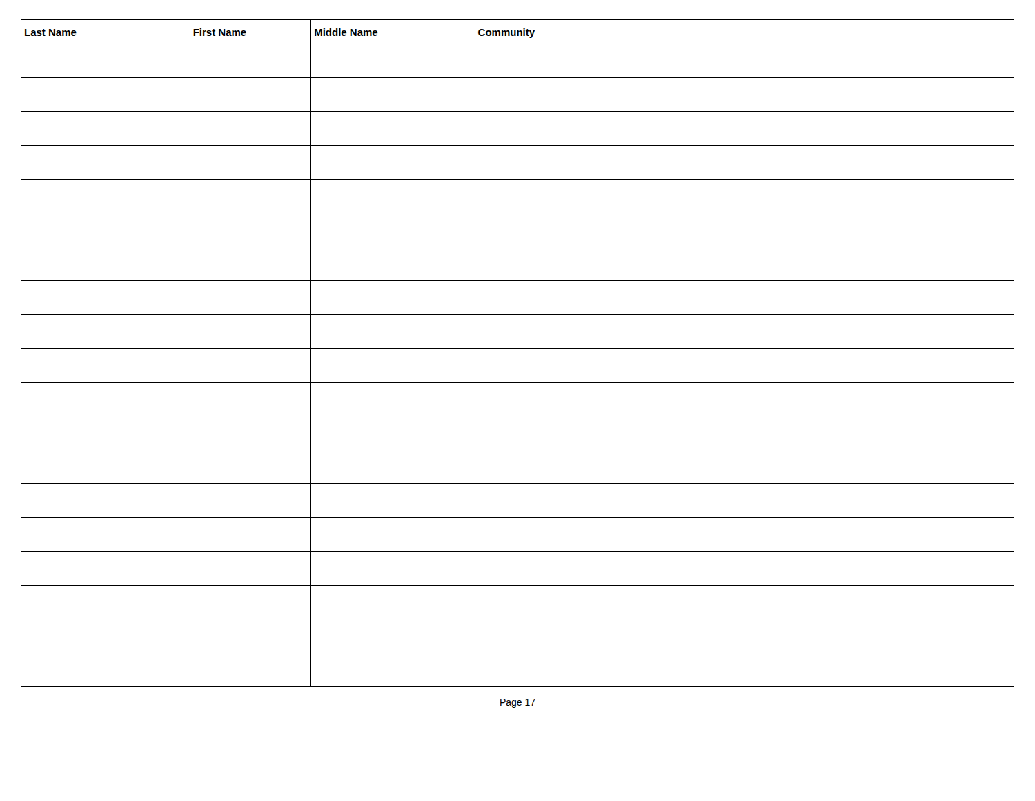| Last Name | First Name | Middle Name | Community | |
| --- | --- | --- | --- | --- |
Page 17